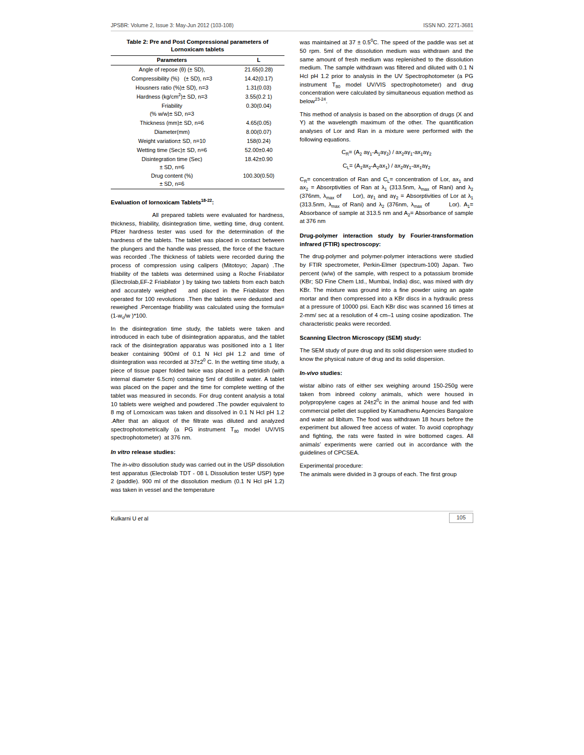JPSBR: Volume 2, Issue 3: May-Jun 2012 (103-108)
ISSN NO. 2271-3681
Table 2: Pre and Post Compressional parameters of
Lornoxicam tablets
| Parameters | L |
| --- | --- |
| Angle of repose (θ) (± SD), | 21.65(0.28) |
| Compressibility (%) (± SD), n=3 | 14.42(0.17) |
| Housners ratio (%)± SD), n=3 | 1.31(0.03) |
| Hardness (kg/cm 2 )± SD, n=3 | 3.55(0.2 1) |
| Friability (% w/w)± SD, n=3 | 0.30(0.04) |
| Thickness (mm)± SD, n=6 | 4.65(0.05) |
| Diameter(mm) | 8.00(0.07) |
| Weight variation± SD, n=10 | 158(0.24) |
| Wetting time (Sec)± SD, n=6 | 52.00±0.40 |
| Disintegration time (Sec) ± SD, n=6 | 18.42±0.90 |
| Drug content (%) ± SD, n=6 | 100.30(0.50) |
Evaluation of lornoxicam Tablets18-22:
All prepared tablets were evaluated for hardness, thickness, friability, disintegration time, wetting time, drug content. Pfizer hardness tester was used for the determination of the hardness of the tablets. The tablet was placed in contact between the plungers and the handle was pressed, the force of the fracture was recorded .The thickness of tablets were recorded during the process of compression using calipers (Mitotoyo; Japan) .The friability of the tablets was determined using a Roche Friabilator (Electrolab,EF-2 Friabilator ) by taking two tablets from each batch and accurately weighed and placed in the Friabilator then operated for 100 revolutions .Then the tablets were dedusted and reweighed .Percentage friability was calculated using the formula= (1-wo/w )*100.
In the disintegration time study, the tablets were taken and introduced in each tube of disintegration apparatus, and the tablet rack of the disintegration apparatus was positioned into a 1 liter beaker containing 900ml of 0.1 N Hcl pH 1.2 and time of disintegration was recorded at 37±20 C. In the wetting time study, a piece of tissue paper folded twice was placed in a petridish (with internal diameter 6.5cm) containing 5ml of distilled water. A tablet was placed on the paper and the time for complete wetting of the tablet was measured in seconds. For drug content analysis a total 10 tablets were weighed and powdered .The powder equivalent to 8 mg of Lornoxicam was taken and dissolved in 0.1 N Hcl pH 1.2 .After that an aliquot of the filtrate was diluted and analyzed spectrophotometrically (a PG instrument T80 model UV/VIS spectrophotometer) at 376 nm.
In vitro release studies:
The in-vitro dissolution study was carried out in the USP dissolution test apparatus (Electrolab TDT - 08 L Dissolution tester USP) type 2 (paddle). 900 ml of the dissolution medium (0.1 N Hcl pH 1.2) was taken in vessel and the temperature
was maintained at 37 ± 0.50C. The speed of the paddle was set at 50 rpm. 5ml of the dissolution medium was withdrawn and the same amount of fresh medium was replenished to the dissolution medium. The sample withdrawn was filtered and diluted with 0.1 N Hcl pH 1.2 prior to analysis in the UV Spectrophotometer (a PG instrument T80 model UV/VIS spectrophotometer) and drug concentration were calculated by simultaneous equation method as below23-24.
This method of analysis is based on the absorption of drugs (X and Y) at the wavelength maximum of the other. The quantification analyses of Lor and Ran in a mixture were performed with the following equations.
CR= (A2 aγ1-A1aγ2) / ax2aγ1-ax1aγ2
CL= (A1ax2-A2ax1) / ax2aγ1-ax1aγ2
CR= concentration of Ran and CL= concentration of Lor, ax1 and ax2 = Absorptivities of Ran at λ1 (313.5nm, λmax of Rani) and λ2 (376nm, λmax of Lor), aγ1 and aγ2 = Absorptivities of Lor at λ1 (313.5nm, λmax of Rani) and λ2 (376nm, λmax of Lor). A1= Absorbance of sample at 313.5 nm and A2= Absorbance of sample at 376 nm
Drug-polymer interaction study by Fourier-transformation infrared (FTIR) spectroscopy:
The drug-polymer and polymer-polymer interactions were studied by FTIR spectrometer, Perkin-Elmer (spectrum-100) Japan. Two percent (w/w) of the sample, with respect to a potassium bromide (KBr; SD Fine Chem Ltd., Mumbai, India) disc, was mixed with dry KBr. The mixture was ground into a fine powder using an agate mortar and then compressed into a KBr discs in a hydraulic press at a pressure of 10000 psi. Each KBr disc was scanned 16 times at 2-mm/ sec at a resolution of 4 cm–1 using cosine apodization. The characteristic peaks were recorded.
Scanning Electron Microscopy (SEM) study:
The SEM study of pure drug and its solid dispersion were studied to know the physical nature of drug and its solid dispersion.
In-vivo studies:
wistar albino rats of either sex weighing around 150-250g were taken from inbreed colony animals, which were housed in polypropylene cages at 24±20c in the animal house and fed with commercial pellet diet supplied by Kamadhenu Agencies Bangalore and water ad libitum. The food was withdrawn 18 hours before the experiment but allowed free access of water. To avoid coprophagy and fighting, the rats were fasted in wire bottomed cages. All animals’ experiments were carried out in accordance with the guidelines of CPCSEA.
Experimental procedure:
The animals were divided in 3 groups of each. The first group
Kulkarni U et al
105